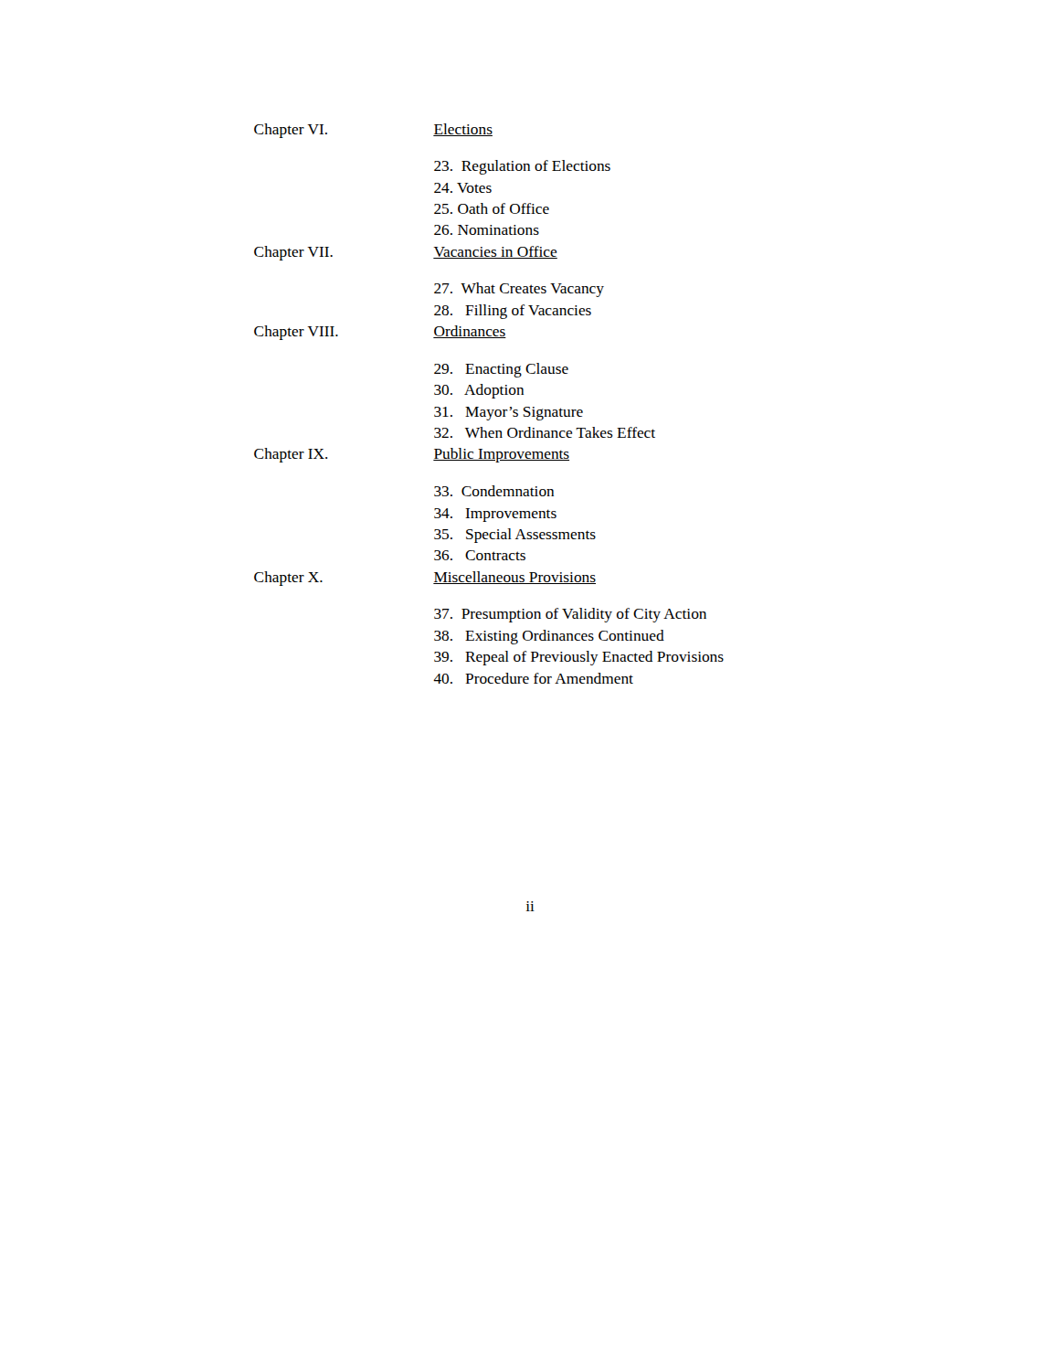| Chapter VI. | Elections 23. Regulation of Elections 24. Votes 25. Oath of Office 26. Nominations |
| Chapter VII. | Vacancies in Office 27. What Creates Vacancy 28. Filling of Vacancies |
| Chapter VIII. | Ordinances 29. Enacting Clause 30. Adoption 31. Mayor’s Signature 32. When Ordinance Takes Effect |
| Chapter IX. | Public Improvements 33. Condemnation 34. Improvements 35. Special Assessments 36. Contracts |
| Chapter X. | Miscellaneous Provisions 37. Presumption of Validity of City Action 38. Existing Ordinances Continued 39. Repeal of Previously Enacted Provisions 40. Procedure for Amendment |
ii